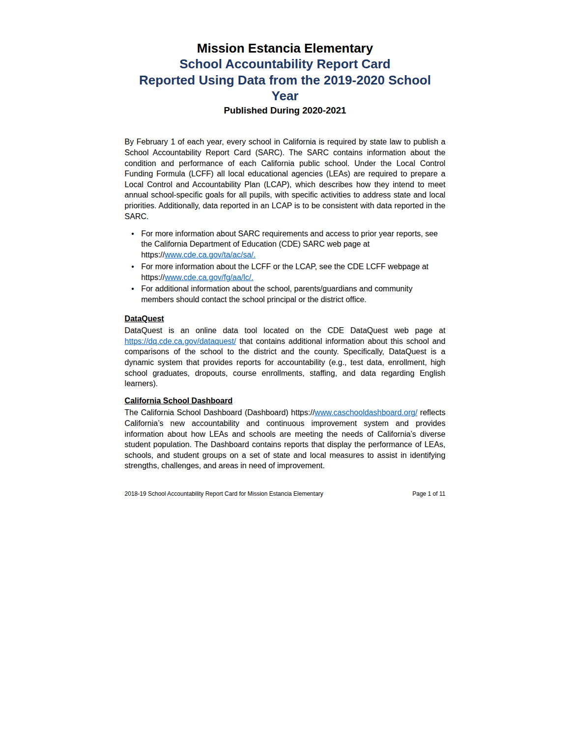Mission Estancia Elementary
School Accountability Report Card
Reported Using Data from the 2019-2020 School Year
Published During 2020-2021
By February 1 of each year, every school in California is required by state law to publish a School Accountability Report Card (SARC). The SARC contains information about the condition and performance of each California public school. Under the Local Control Funding Formula (LCFF) all local educational agencies (LEAs) are required to prepare a Local Control and Accountability Plan (LCAP), which describes how they intend to meet annual school-specific goals for all pupils, with specific activities to address state and local priorities. Additionally, data reported in an LCAP is to be consistent with data reported in the SARC.
For more information about SARC requirements and access to prior year reports, see the California Department of Education (CDE) SARC web page at https://www.cde.ca.gov/ta/ac/sa/.
For more information about the LCFF or the LCAP, see the CDE LCFF webpage at https://www.cde.ca.gov/fg/aa/lc/.
For additional information about the school, parents/guardians and community members should contact the school principal or the district office.
DataQuest
DataQuest is an online data tool located on the CDE DataQuest web page at https://dq.cde.ca.gov/dataquest/ that contains additional information about this school and comparisons of the school to the district and the county. Specifically, DataQuest is a dynamic system that provides reports for accountability (e.g., test data, enrollment, high school graduates, dropouts, course enrollments, staffing, and data regarding English learners).
California School Dashboard
The California School Dashboard (Dashboard) https://www.caschooldashboard.org/ reflects California’s new accountability and continuous improvement system and provides information about how LEAs and schools are meeting the needs of California’s diverse student population. The Dashboard contains reports that display the performance of LEAs, schools, and student groups on a set of state and local measures to assist in identifying strengths, challenges, and areas in need of improvement.
2018-19 School Accountability Report Card for Mission Estancia Elementary
Page 1 of 11